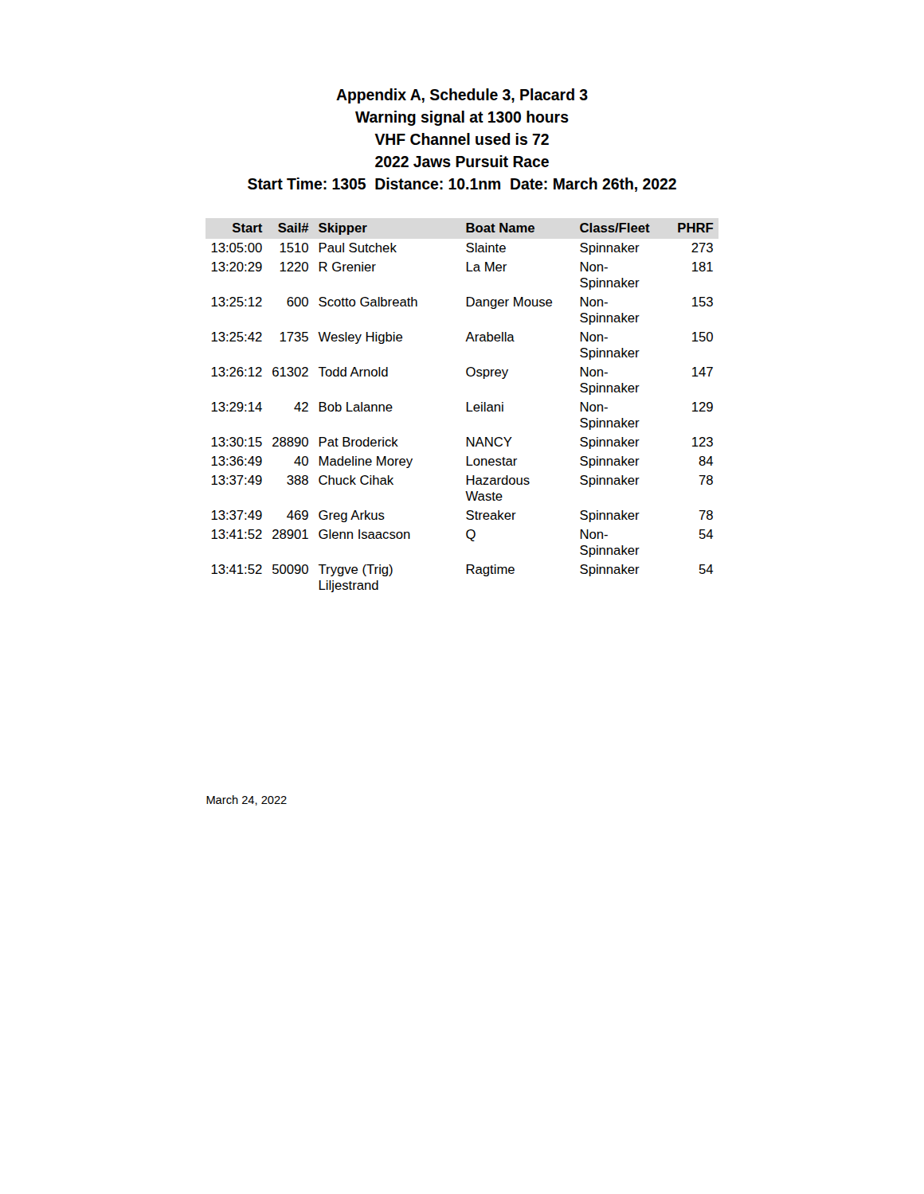Appendix A, Schedule 3, Placard 3
Warning signal at 1300 hours
VHF Channel used is 72
2022 Jaws Pursuit Race
Start Time: 1305 Distance: 10.1nm Date: March 26th, 2022
| Start | Sail# | Skipper | Boat Name | Class/Fleet | PHRF |
| --- | --- | --- | --- | --- | --- |
| 13:05:00 | 1510 | Paul Sutchek | Slainte | Spinnaker | 273 |
| 13:20:29 | 1220 | R Grenier | La Mer | Non-Spinnaker | 181 |
| 13:25:12 | 600 | Scotto Galbreath | Danger Mouse | Non-Spinnaker | 153 |
| 13:25:42 | 1735 | Wesley Higbie | Arabella | Non-Spinnaker | 150 |
| 13:26:12 | 61302 | Todd Arnold | Osprey | Non-Spinnaker | 147 |
| 13:29:14 | 42 | Bob Lalanne | Leilani | Non-Spinnaker | 129 |
| 13:30:15 | 28890 | Pat Broderick | NANCY | Spinnaker | 123 |
| 13:36:49 | 40 | Madeline Morey | Lonestar | Spinnaker | 84 |
| 13:37:49 | 388 | Chuck Cihak | Hazardous Waste | Spinnaker | 78 |
| 13:37:49 | 469 | Greg Arkus | Streaker | Spinnaker | 78 |
| 13:41:52 | 28901 | Glenn Isaacson | Q | Non-Spinnaker | 54 |
| 13:41:52 | 50090 | Trygve (Trig) Liljestrand | Ragtime | Spinnaker | 54 |
March 24, 2022